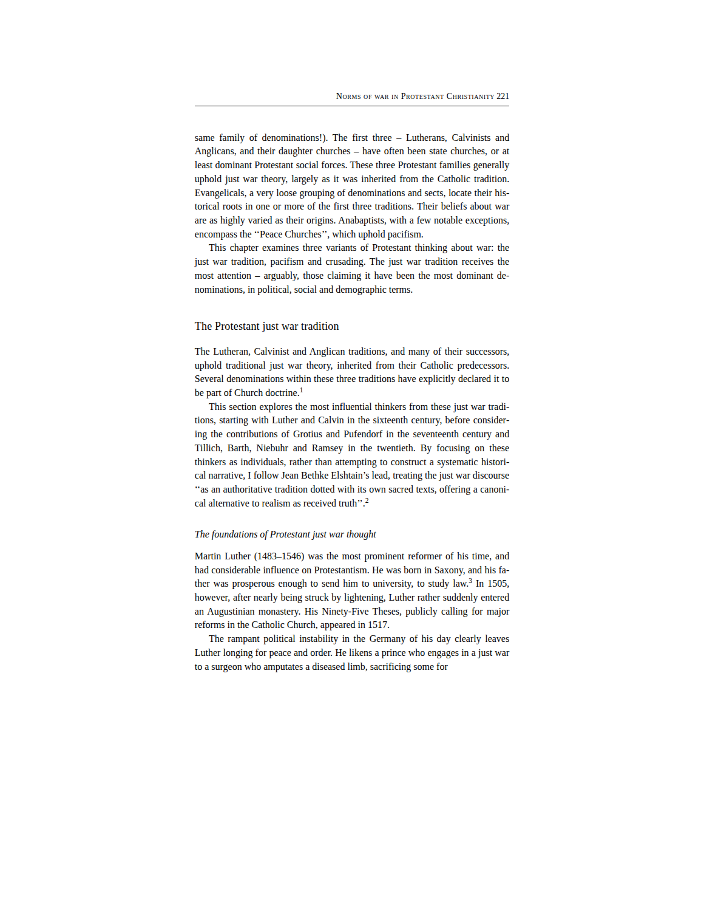Norms of war in Protestant Christianity221
same family of denominations!). The first three – Lutherans, Calvinists and Anglicans, and their daughter churches – have often been state churches, or at least dominant Protestant social forces. These three Protestant families generally uphold just war theory, largely as it was inherited from the Catholic tradition. Evangelicals, a very loose grouping of denominations and sects, locate their historical roots in one or more of the first three traditions. Their beliefs about war are as highly varied as their origins. Anabaptists, with a few notable exceptions, encompass the ‘‘Peace Churches’’, which uphold pacifism.
This chapter examines three variants of Protestant thinking about war: the just war tradition, pacifism and crusading. The just war tradition receives the most attention – arguably, those claiming it have been the most dominant denominations, in political, social and demographic terms.
The Protestant just war tradition
The Lutheran, Calvinist and Anglican traditions, and many of their successors, uphold traditional just war theory, inherited from their Catholic predecessors. Several denominations within these three traditions have explicitly declared it to be part of Church doctrine.1
This section explores the most influential thinkers from these just war traditions, starting with Luther and Calvin in the sixteenth century, before considering the contributions of Grotius and Pufendorf in the seventeenth century and Tillich, Barth, Niebuhr and Ramsey in the twentieth. By focusing on these thinkers as individuals, rather than attempting to construct a systematic historical narrative, I follow Jean Bethke Elshtain’s lead, treating the just war discourse ‘‘as an authoritative tradition dotted with its own sacred texts, offering a canonical alternative to realism as received truth’’.2
The foundations of Protestant just war thought
Martin Luther (1483–1546) was the most prominent reformer of his time, and had considerable influence on Protestantism. He was born in Saxony, and his father was prosperous enough to send him to university, to study law.3 In 1505, however, after nearly being struck by lightening, Luther rather suddenly entered an Augustinian monastery. His Ninety-Five Theses, publicly calling for major reforms in the Catholic Church, appeared in 1517.
The rampant political instability in the Germany of his day clearly leaves Luther longing for peace and order. He likens a prince who engages in a just war to a surgeon who amputates a diseased limb, sacrificing some for